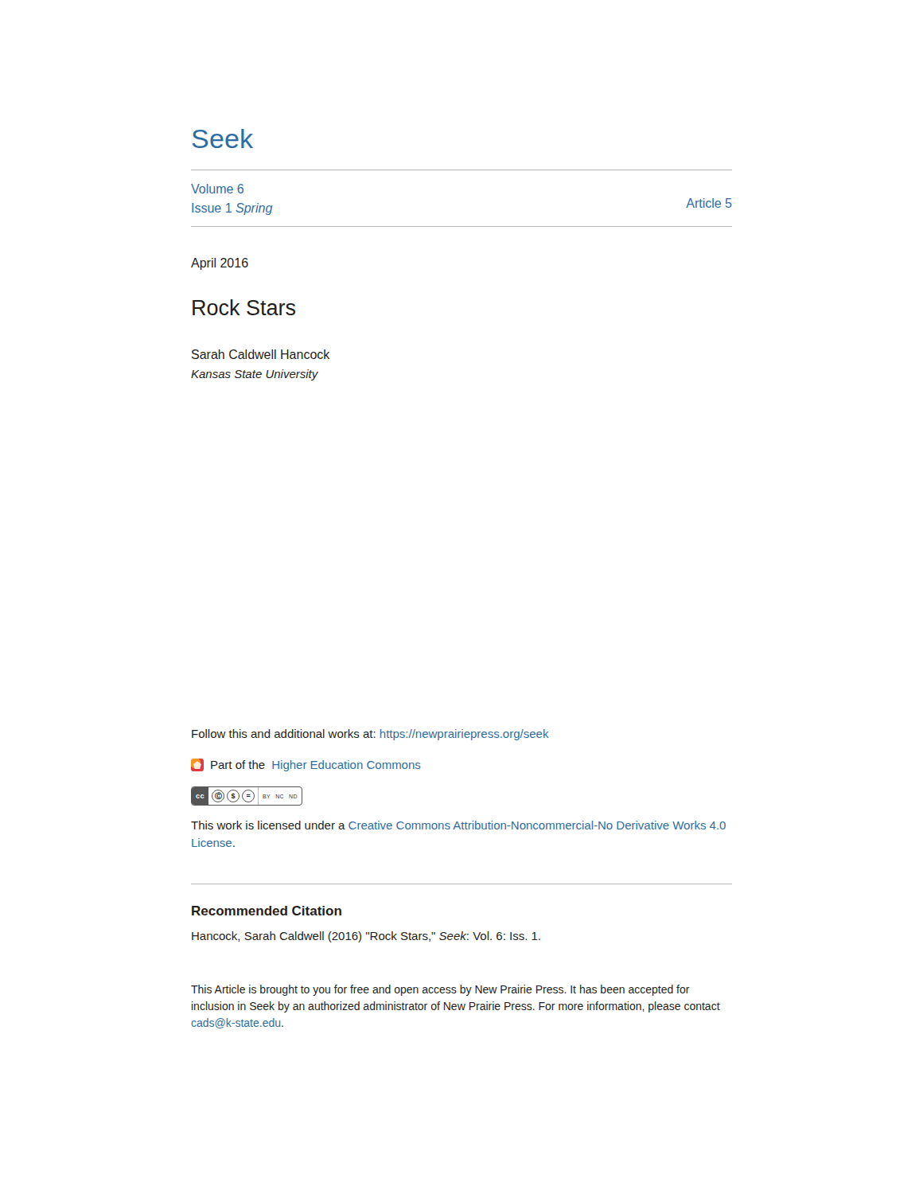Seek
Volume 6 Issue 1 Spring
Article 5
April 2016
Rock Stars
Sarah Caldwell Hancock
Kansas State University
Follow this and additional works at: https://newprairiepress.org/seek
Part of the Higher Education Commons
cc Ⓒ $ = BY NC ND
This work is licensed under a Creative Commons Attribution-Noncommercial-No Derivative Works 4.0 License.
Recommended Citation
Hancock, Sarah Caldwell (2016) "Rock Stars," Seek: Vol. 6: Iss. 1.
This Article is brought to you for free and open access by New Prairie Press. It has been accepted for inclusion in Seek by an authorized administrator of New Prairie Press. For more information, please contact cads@k-state.edu.